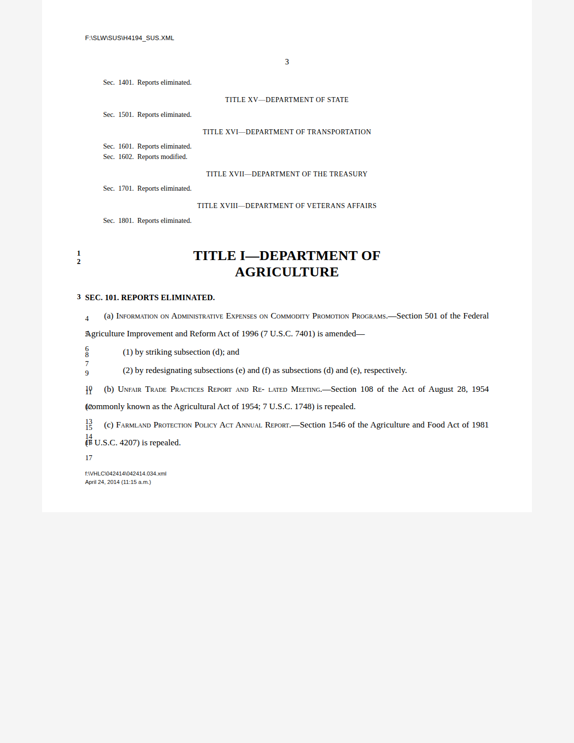F:\SLW\SUS\H4194_SUS.XML
3
Sec. 1401. Reports eliminated.
Title XV—Department of State
Sec. 1501. Reports eliminated.
Title XVI—Department of Transportation
Sec. 1601. Reports eliminated.
Sec. 1602. Reports modified.
Title XVII—Department of the Treasury
Sec. 1701. Reports eliminated.
Title XVIII—Department of Veterans Affairs
Sec. 1801. Reports eliminated.
1 TITLE I—DEPARTMENT OF
2 AGRICULTURE
3 SEC. 101. REPORTS ELIMINATED.
4 (a) Information on Administrative Expenses 5 on Commodity Promotion Programs.—Section 501 of 6 the Federal Agriculture Improvement and Reform Act of 7 1996 (7 U.S.C. 7401) is amended—
8 (1) by striking subsection (d); and
9 (2) by redesignating subsections (e) and (f) as 10 subsections (d) and (e), respectively.
11 (b) Unfair Trade Practices Report and Re- 12 lated Meeting.—Section 108 of the Act of August 28, 13 1954 (commonly known as the Agricultural Act of 1954; 14 7 U.S.C. 1748) is repealed.
15 (c) Farmland Protection Policy Act Annual 16 Report.—Section 1546 of the Agriculture and Food Act 17 of 1981 (7 U.S.C. 4207) is repealed.
f:\VHLC\042414\042414.034.xml
April 24, 2014 (11:15 a.m.)